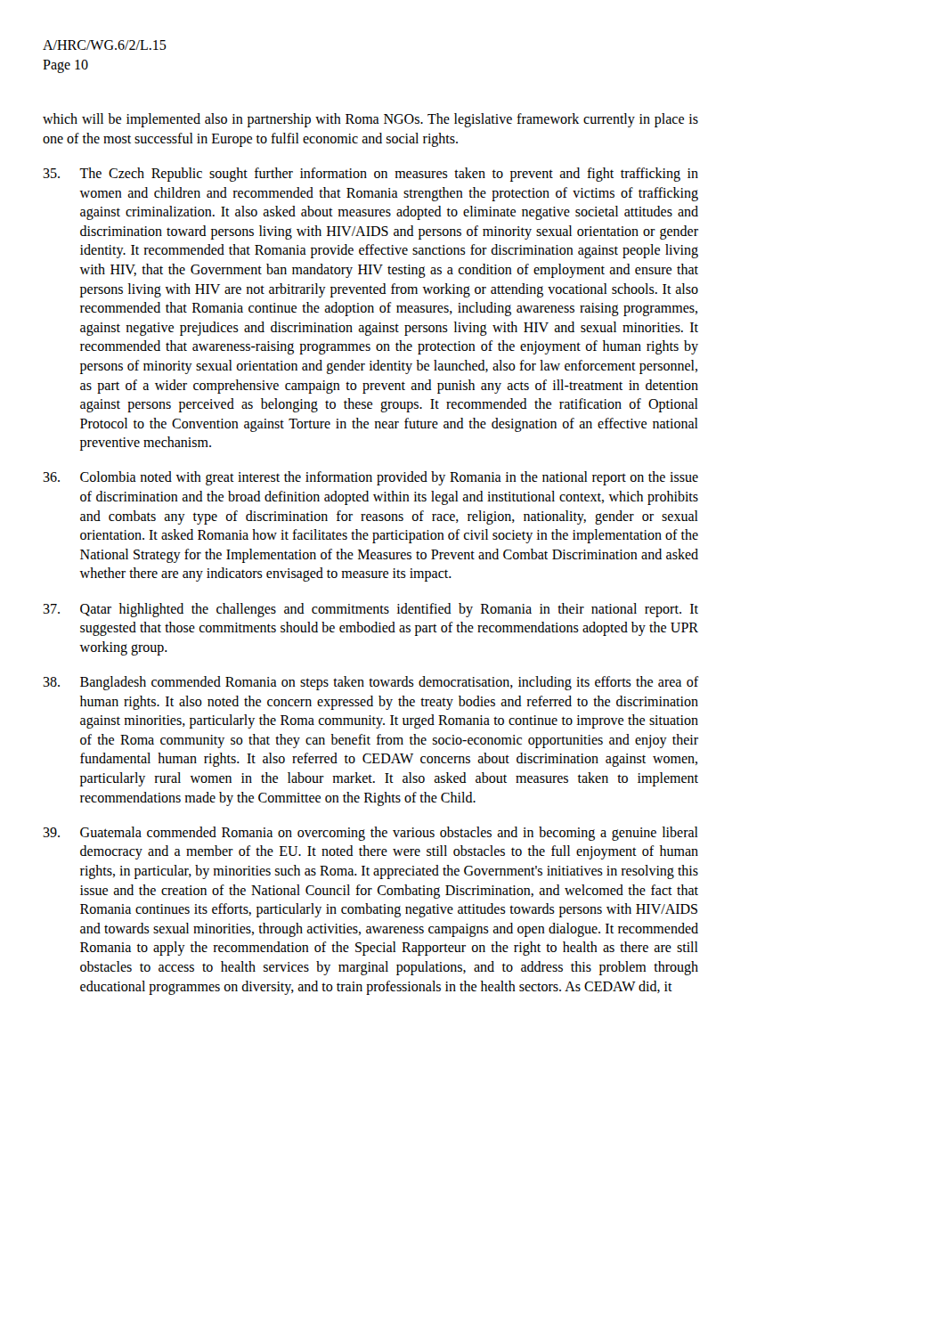A/HRC/WG.6/2/L.15
Page 10
which will be implemented also in partnership with Roma NGOs. The legislative framework currently in place is one of the most successful in Europe to fulfil economic and social rights.
35.
The Czech Republic sought further information on measures taken to prevent and fight trafficking in women and children and recommended that Romania strengthen the protection of victims of trafficking against criminalization. It also asked about measures adopted to eliminate negative societal attitudes and discrimination toward persons living with HIV/AIDS and persons of minority sexual orientation or gender identity. It recommended that Romania provide effective sanctions for discrimination against people living with HIV, that the Government ban mandatory HIV testing as a condition of employment and ensure that persons living with HIV are not arbitrarily prevented from working or attending vocational schools. It also recommended that Romania continue the adoption of measures, including awareness raising programmes, against negative prejudices and discrimination against persons living with HIV and sexual minorities. It recommended that awareness-raising programmes on the protection of the enjoyment of human rights by persons of minority sexual orientation and gender identity be launched, also for law enforcement personnel, as part of a wider comprehensive campaign to prevent and punish any acts of ill-treatment in detention against persons perceived as belonging to these groups. It recommended the ratification of Optional Protocol to the Convention against Torture in the near future and the designation of an effective national preventive mechanism.
36.
Colombia noted with great interest the information provided by Romania in the national report on the issue of discrimination and the broad definition adopted within its legal and institutional context, which prohibits and combats any type of discrimination for reasons of race, religion, nationality, gender or sexual orientation. It asked Romania how it facilitates the participation of civil society in the implementation of the National Strategy for the Implementation of the Measures to Prevent and Combat Discrimination and asked whether there are any indicators envisaged to measure its impact.
37.
Qatar highlighted the challenges and commitments identified by Romania in their national report. It suggested that those commitments should be embodied as part of the recommendations adopted by the UPR working group.
38.
Bangladesh commended Romania on steps taken towards democratisation, including its efforts the area of human rights. It also noted the concern expressed by the treaty bodies and referred to the discrimination against minorities, particularly the Roma community. It urged Romania to continue to improve the situation of the Roma community so that they can benefit from the socio-economic opportunities and enjoy their fundamental human rights. It also referred to CEDAW concerns about discrimination against women, particularly rural women in the labour market. It also asked about measures taken to implement recommendations made by the Committee on the Rights of the Child.
39.
Guatemala commended Romania on overcoming the various obstacles and in becoming a genuine liberal democracy and a member of the EU. It noted there were still obstacles to the full enjoyment of human rights, in particular, by minorities such as Roma. It appreciated the Government's initiatives in resolving this issue and the creation of the National Council for Combating Discrimination, and welcomed the fact that Romania continues its efforts, particularly in combating negative attitudes towards persons with HIV/AIDS and towards sexual minorities, through activities, awareness campaigns and open dialogue. It recommended Romania to apply the recommendation of the Special Rapporteur on the right to health as there are still obstacles to access to health services by marginal populations, and to address this problem through educational programmes on diversity, and to train professionals in the health sectors. As CEDAW did, it